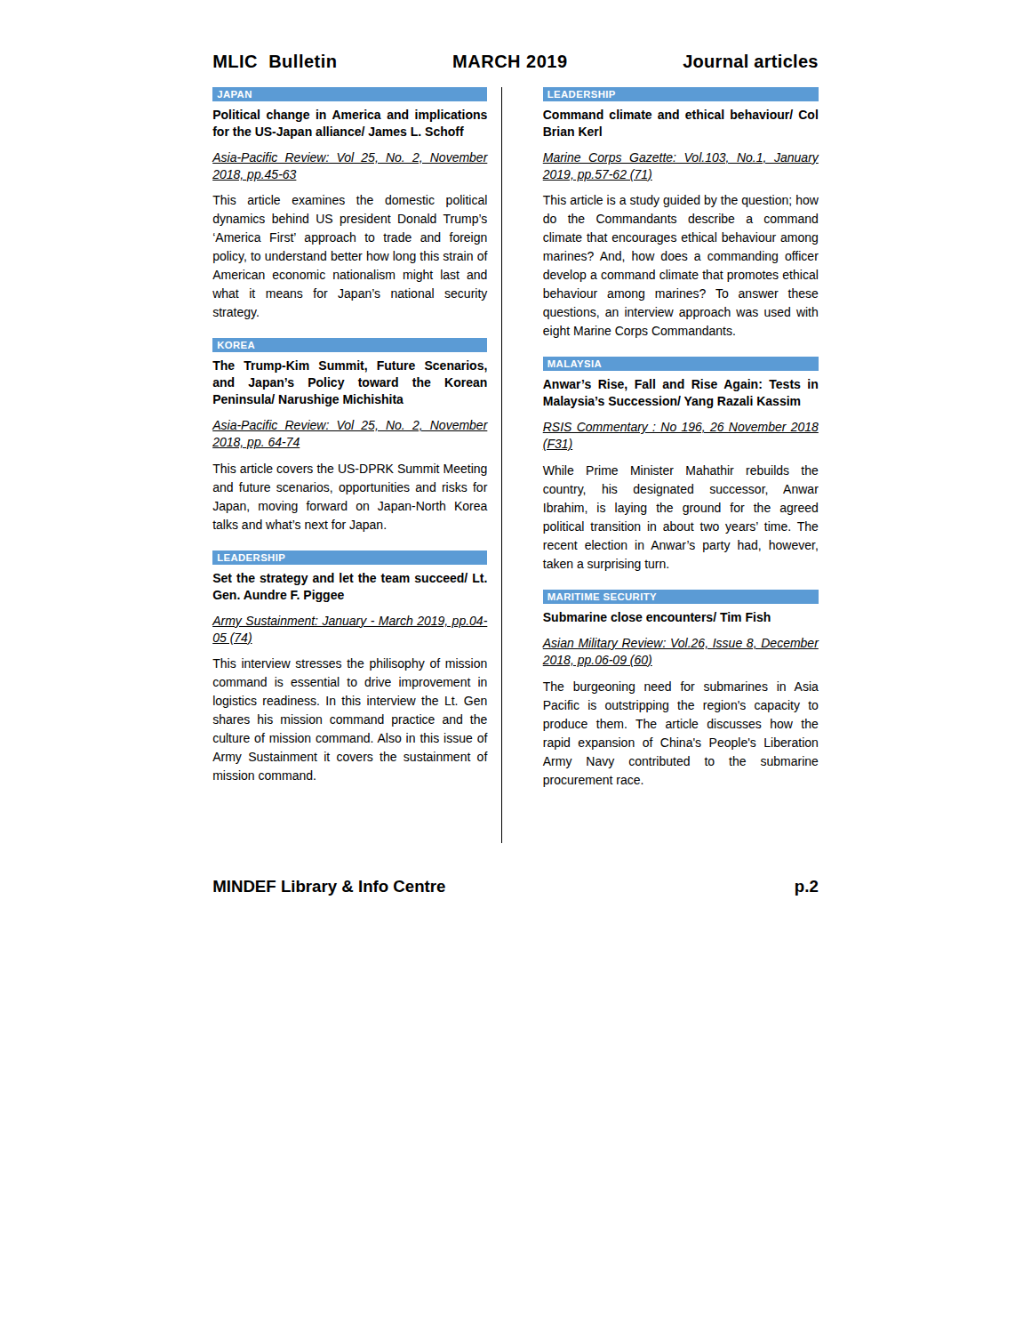MLIC Bulletin MARCH 2019 Journal articles
JAPAN
Political change in America and implications for the US-Japan alliance/ James L. Schoff
Asia-Pacific Review: Vol 25, No. 2, November 2018, pp.45-63
This article examines the domestic political dynamics behind US president Donald Trump’s ‘America First’​ approach to trade and foreign policy, to understand better how long this strain of American economic nationalism might last and what it means for Japan’s national security strategy.
KOREA
The Trump-Kim Summit, Future Scenarios, and Japan’s Policy toward the Korean Peninsula/ Narushige Michishita
Asia-Pacific Review: Vol 25, No. 2, November 2018, pp. 64-74
This article covers the US-DPRK Summit Meeting and future scenarios, opportunities and risks for Japan, moving forward on Japan-North Korea talks and what’s next for Japan.
LEADERSHIP
Set the strategy and let the team succeed/ Lt. Gen. Aundre F. Piggee
Army Sustainment: January - March 2019, pp.04-05 (74)
This interview stresses the philisophy of mission command is essential to drive improvement in logistics readiness. In this interview the Lt. Gen shares his mission command practice and the culture of mission command. Also in this issue of Army Sustainment it covers the sustainment of mission command.
LEADERSHIP
Command climate and ethical behaviour/ Col Brian Kerl
Marine Corps Gazette: Vol.103, No.1, January 2019, pp.57-62 (71)
This article is a study guided by the question; how do the Commandants describe a command climate that encourages ethical behaviour among marines? And, how does a commanding officer develop a command climate that promotes ethical behaviour among marines? To answer these questions, an interview approach was used with eight Marine Corps Commandants.
MALAYSIA
Anwar’s Rise, Fall and Rise Again: Tests in Malaysia’s Succession/ Yang Razali Kassim
RSIS Commentary : No 196, 26 November 2018 (F31)
While Prime Minister Mahathir rebuilds the country, his designated successor, Anwar Ibrahim, is laying the ground for the agreed political transition in about two years’ time. The recent election in Anwar’s party had, however, taken a surprising turn.
MARITIME SECURITY
Submarine close encounters/ Tim Fish
Asian Military Review: Vol.26, Issue 8, December 2018, pp.06-09 (60)
The burgeoning need for submarines in Asia Pacific is outstripping the region's capacity to produce them. The article discusses how the rapid expansion of China's People's Liberation Army Navy contributed to the submarine procurement race.
MINDEF Library & Info Centre p.2